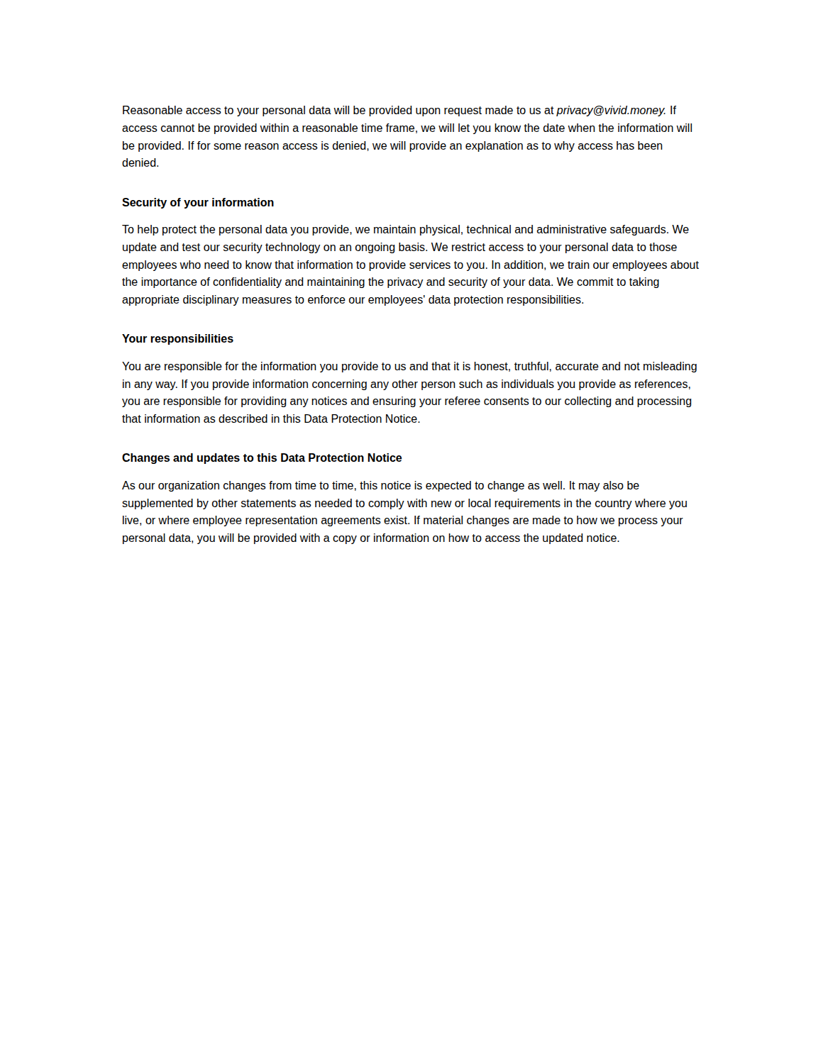Reasonable access to your personal data will be provided upon request made to us at privacy@vivid.money. If access cannot be provided within a reasonable time frame, we will let you know the date when the information will be provided. If for some reason access is denied, we will provide an explanation as to why access has been denied.
Security of your information
To help protect the personal data you provide, we maintain physical, technical and administrative safeguards. We update and test our security technology on an ongoing basis. We restrict access to your personal data to those employees who need to know that information to provide services to you. In addition, we train our employees about the importance of confidentiality and maintaining the privacy and security of your data. We commit to taking appropriate disciplinary measures to enforce our employees' data protection responsibilities.
Your responsibilities
You are responsible for the information you provide to us and that it is honest, truthful, accurate and not misleading in any way. If you provide information concerning any other person such as individuals you provide as references, you are responsible for providing any notices and ensuring your referee consents to our collecting and processing that information as described in this Data Protection Notice.
Changes and updates to this Data Protection Notice
As our organization changes from time to time, this notice is expected to change as well. It may also be supplemented by other statements as needed to comply with new or local requirements in the country where you live, or where employee representation agreements exist. If material changes are made to how we process your personal data, you will be provided with a copy or information on how to access the updated notice.